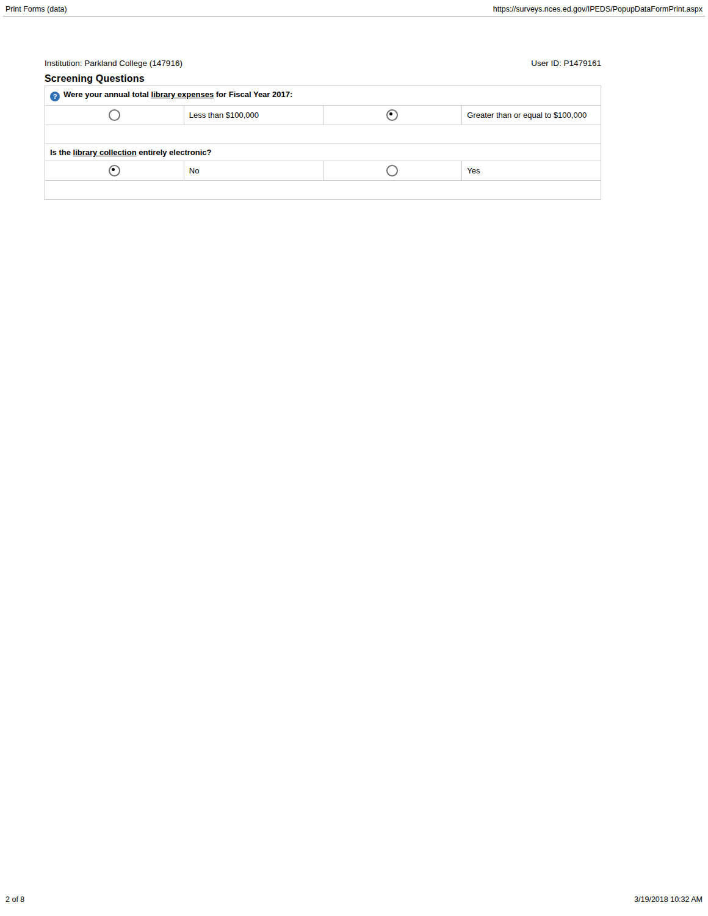Print Forms (data)
https://surveys.nces.ed.gov/IPEDS/PopupDataFormPrint.aspx
Institution: Parkland College (147916) User ID: P1479161
Screening Questions
| ? Were your annual total library expenses for Fiscal Year 2017: |
| | Less than $100,000 | | Greater than or equal to $100,000 |
| Is the library collection entirely electronic? |
| | No | | Yes |
2 of 8
3/19/2018 10:32 AM